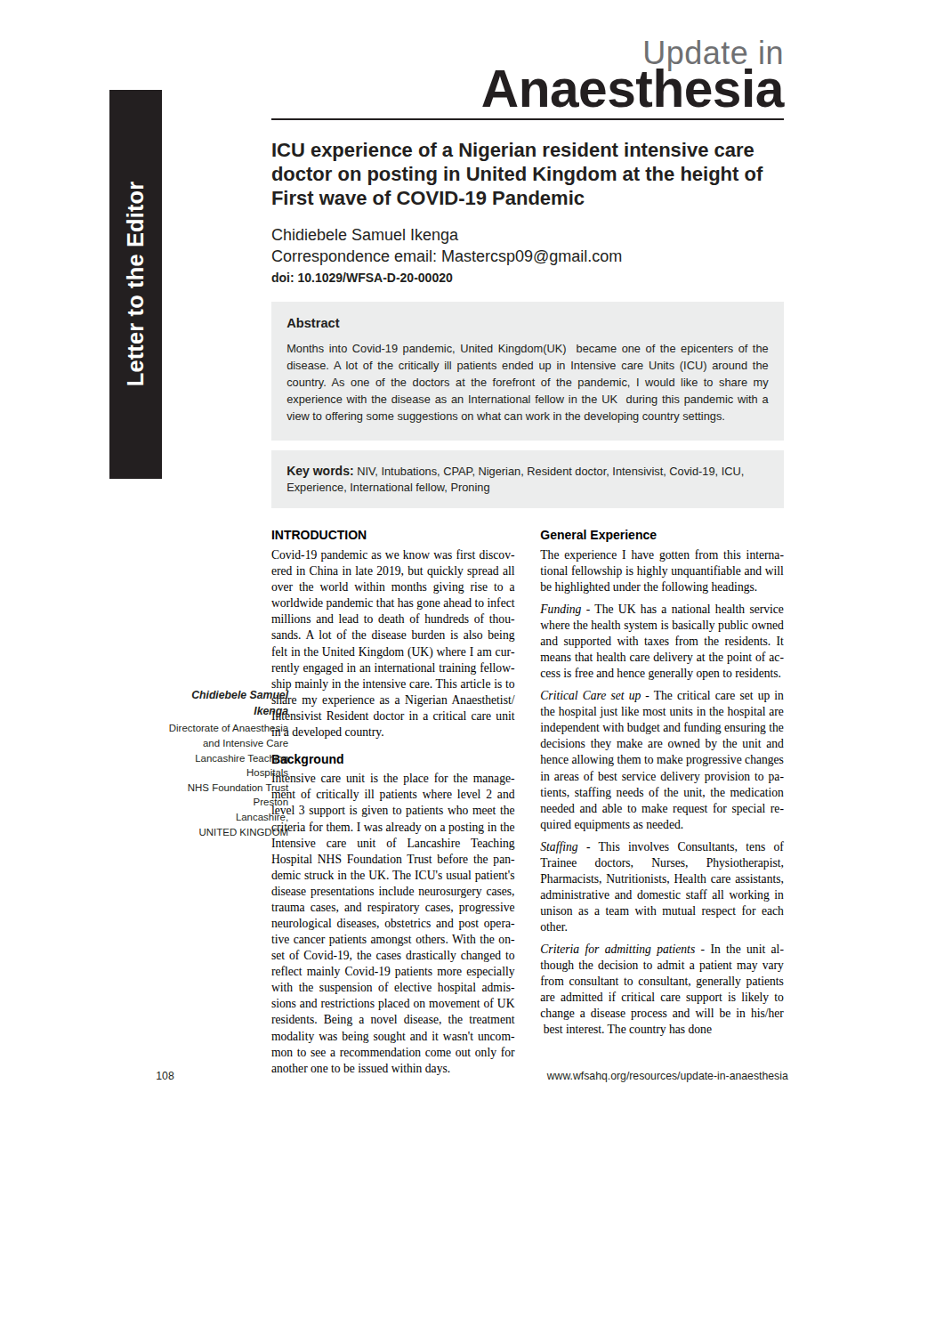Letter to the Editor
Update in
Anaesthesia
ICU experience of a Nigerian resident intensive care doctor on posting in United Kingdom at the height of First wave of COVID-19 Pandemic
Chidiebele Samuel Ikenga
Correspondence email: Mastercsp09@gmail.com doi: 10.1029/WFSA-D-20-00020
Abstract
Months into Covid-19 pandemic, United Kingdom(UK) became one of the epicenters of the disease. A lot of the critically ill patients ended up in Intensive care Units (ICU) around the country. As one of the doctors at the forefront of the pandemic, I would like to share my experience with the disease as an International fellow in the UK during this pandemic with a view to offering some suggestions on what can work in the developing country settings.
Key words: NIV, Intubations, CPAP, Nigerian, Resident doctor, Intensivist, Covid-19, ICU, Experience, International fellow, Proning
INTRODUCTION
Covid-19 pandemic as we know was first discovered in China in late 2019, but quickly spread all over the world within months giving rise to a worldwide pandemic that has gone ahead to infect millions and lead to death of hundreds of thousands. A lot of the disease burden is also being felt in the United Kingdom (UK) where I am currently engaged in an international training fellowship mainly in the intensive care. This article is to share my experience as a Nigerian Anaesthetist/ Intensivist Resident doctor in a critical care unit in a developed country.
Background
Intensive care unit is the place for the management of critically ill patients where level 2 and level 3 support is given to patients who meet the criteria for them. I was already on a posting in the Intensive care unit of Lancashire Teaching Hospital NHS Foundation Trust before the pandemic struck in the UK. The ICU's usual patient's disease presentations include neurosurgery cases, trauma cases, and respiratory cases, progressive neurological diseases, obstetrics and post operative cancer patients amongst others. With the onset of Covid-19, the cases drastically changed to reflect mainly Covid-19 patients more especially with the suspension of elective hospital admissions and restrictions placed on movement of UK residents. Being a novel disease, the treatment modality was being sought and it wasn't uncommon to see a recommendation come out only for another one to be issued within days.
General Experience
The experience I have gotten from this international fellowship is highly unquantifiable and will be highlighted under the following headings.
Funding - The UK has a national health service where the health system is basically public owned and supported with taxes from the residents. It means that health care delivery at the point of access is free and hence generally open to residents.
Critical Care set up - The critical care set up in the hospital just like most units in the hospital are independent with budget and funding ensuring the decisions they make are owned by the unit and hence allowing them to make progressive changes in areas of best service delivery provision to patients, staffing needs of the unit, the medication needed and able to make request for special required equipments as needed.
Staffing - This involves Consultants, tens of Trainee doctors, Nurses, Physiotherapist, Pharmacists, Nutritionists, Health care assistants, administrative and domestic staff all working in unison as a team with mutual respect for each other.
Criteria for admitting patients - In the unit although the decision to admit a patient may vary from consultant to consultant, generally patients are admitted if critical care support is likely to change a disease process and will be in his/her best interest. The country has done
Chidiebele Samuel Ikenga Directorate of Anaesthesia
and Intensive Care
Lancashire Teaching Hospitals
NHS Foundation Trust
Preston
Lancashire,
UNITED KINGDOM
108 www.wfsahq.org/resources/update-in-anaesthesia